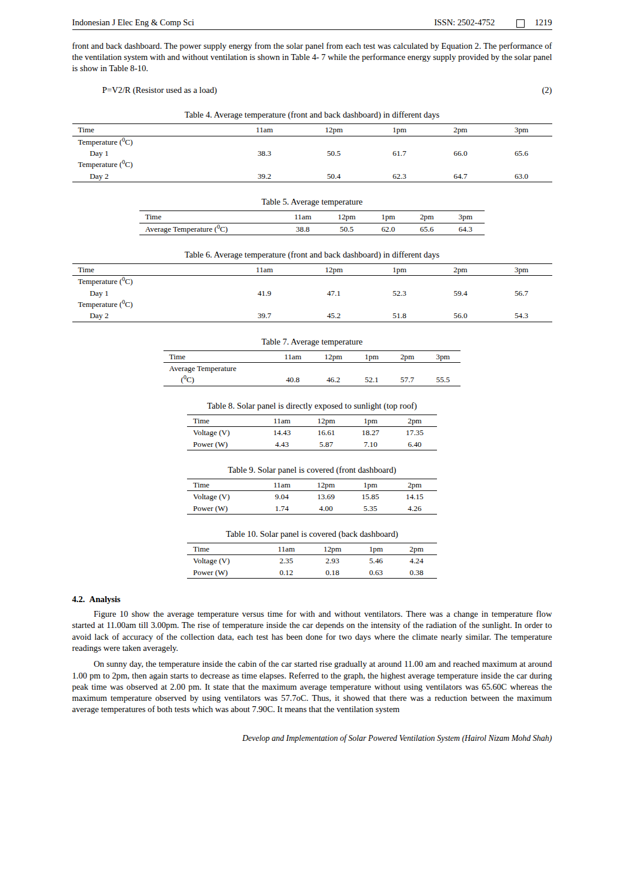Indonesian J Elec Eng & Comp Sci ISSN: 2502-4752 1219
front and back dashboard. The power supply energy from the solar panel from each test was calculated by Equation 2. The performance of the ventilation system with and without ventilation is shown in Table 4- 7 while the performance energy supply provided by the solar panel is show in Table 8-10.
P=V2/R (Resistor used as a load) (2)
Table 4. Average temperature (front and back dashboard) in different days
| Time | 11am | 12pm | 1pm | 2pm | 3pm |
| --- | --- | --- | --- | --- | --- |
| Temperature ( 0 C) | | | | | |
| Day 1 | 38.3 | 50.5 | 61.7 | 66.0 | 65.6 |
| Temperature ( 0 C) | | | | | |
| Day 2 | 39.2 | 50.4 | 62.3 | 64.7 | 63.0 |
Table 5. Average temperature
| Time | 11am | 12pm | 1pm | 2pm | 3pm |
| --- | --- | --- | --- | --- | --- |
| Average Temperature ( 0 C) | 38.8 | 50.5 | 62.0 | 65.6 | 64.3 |
Table 6. Average temperature (front and back dashboard) in different days
| Time | 11am | 12pm | 1pm | 2pm | 3pm |
| --- | --- | --- | --- | --- | --- |
| Temperature ( 0 C) | | | | | |
| Day 1 | 41.9 | 47.1 | 52.3 | 59.4 | 56.7 |
| Temperature ( 0 C) | | | | | |
| Day 2 | 39.7 | 45.2 | 51.8 | 56.0 | 54.3 |
Table 7. Average temperature
| Time | 11am | 12pm | 1pm | 2pm | 3pm |
| --- | --- | --- | --- | --- | --- |
| Average Temperature | | | | | |
| ( 0 C) | 40.8 | 46.2 | 52.1 | 57.7 | 55.5 |
Table 8. Solar panel is directly exposed to sunlight (top roof)
| Time | 11am | 12pm | 1pm | 2pm |
| --- | --- | --- | --- | --- |
| Voltage (V) | 14.43 | 16.61 | 18.27 | 17.35 |
| Power (W) | 4.43 | 5.87 | 7.10 | 6.40 |
Table 9. Solar panel is covered (front dashboard)
| Time | 11am | 12pm | 1pm | 2pm |
| --- | --- | --- | --- | --- |
| Voltage (V) | 9.04 | 13.69 | 15.85 | 14.15 |
| Power (W) | 1.74 | 4.00 | 5.35 | 4.26 |
Table 10. Solar panel is covered (back dashboard)
| Time | 11am | 12pm | 1pm | 2pm |
| --- | --- | --- | --- | --- |
| Voltage (V) | 2.35 | 2.93 | 5.46 | 4.24 |
| Power (W) | 0.12 | 0.18 | 0.63 | 0.38 |
4.2. Analysis
Figure 10 show the average temperature versus time for with and without ventilators. There was a change in temperature flow started at 11.00am till 3.00pm. The rise of temperature inside the car depends on the intensity of the radiation of the sunlight. In order to avoid lack of accuracy of the collection data, each test has been done for two days where the climate nearly similar. The temperature readings were taken averagely.
On sunny day, the temperature inside the cabin of the car started rise gradually at around 11.00 am and reached maximum at around 1.00 pm to 2pm, then again starts to decrease as time elapses. Referred to the graph, the highest average temperature inside the car during peak time was observed at 2.00 pm. It state that the maximum average temperature without using ventilators was 65.60C whereas the maximum temperature observed by using ventilators was 57.7oC. Thus, it showed that there was a reduction between the maximum average temperatures of both tests which was about 7.90C. It means that the ventilation system
Develop and Implementation of Solar Powered Ventilation System (Hairol Nizam Mohd Shah)